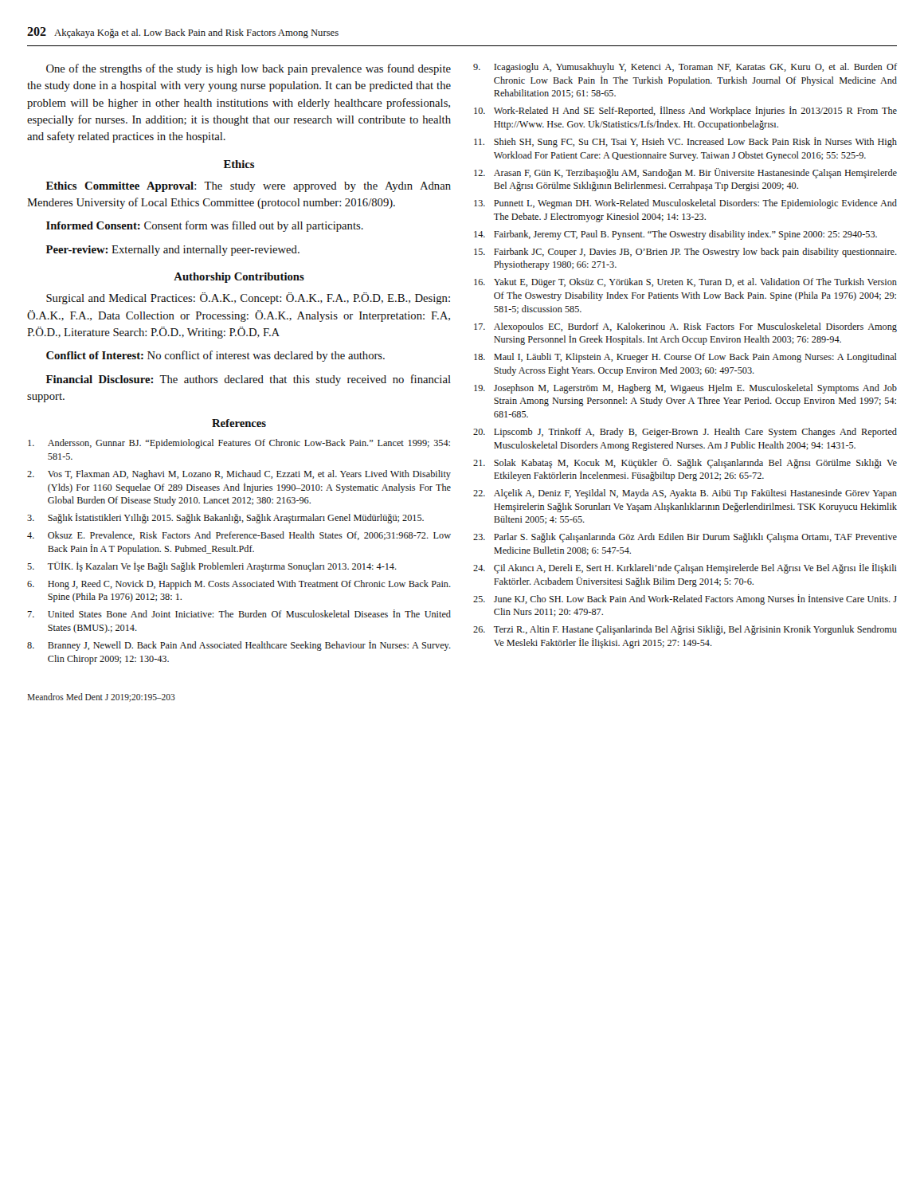202 Akçakaya Koğa et al. Low Back Pain and Risk Factors Among Nurses
One of the strengths of the study is high low back pain prevalence was found despite the study done in a hospital with very young nurse population. It can be predicted that the problem will be higher in other health institutions with elderly healthcare professionals, especially for nurses. In addition; it is thought that our research will contribute to health and safety related practices in the hospital.
Ethics
Ethics Committee Approval: The study were approved by the Aydın Adnan Menderes University of Local Ethics Committee (protocol number: 2016/809).
Informed Consent: Consent form was filled out by all participants.
Peer-review: Externally and internally peer-reviewed.
Authorship Contributions
Surgical and Medical Practices: Ö.A.K., Concept: Ö.A.K., F.A., P.Ö.D, E.B., Design: Ö.A.K., F.A., Data Collection or Processing: Ö.A.K., Analysis or Interpretation: F.A, P.Ö.D., Literature Search: P.Ö.D., Writing: P.Ö.D, F.A
Conflict of Interest: No conflict of interest was declared by the authors.
Financial Disclosure: The authors declared that this study received no financial support.
References
Andersson, Gunnar BJ. “Epidemiological Features Of Chronic Low-Back Pain.” Lancet 1999; 354: 581-5.
Vos T, Flaxman AD, Naghavi M, Lozano R, Michaud C, Ezzati M, et al. Years Lived With Disability (Ylds) For 1160 Sequelae Of 289 Diseases And İnjuries 1990–2010: A Systematic Analysis For The Global Burden Of Disease Study 2010. Lancet 2012; 380: 2163-96.
Sağlık İstatistikleri Yıllığı 2015. Sağlık Bakanlığı, Sağlık Araştırmaları Genel Müdürlüğü; 2015.
Oksuz E. Prevalence, Risk Factors And Preference-Based Health States Of, 2006;31:968-72. Low Back Pain İn A T Population. S. Pubmed_Result.Pdf.
TÜİK. İş Kazaları Ve İşe Bağlı Sağlık Problemleri Araştırma Sonuçları 2013. 2014: 4-14.
Hong J, Reed C, Novick D, Happich M. Costs Associated With Treatment Of Chronic Low Back Pain. Spine (Phila Pa 1976) 2012; 38: 1.
United States Bone And Joint Iniciative: The Burden Of Musculoskeletal Diseases İn The United States (BMUS).; 2014.
Branney J, Newell D. Back Pain And Associated Healthcare Seeking Behaviour İn Nurses: A Survey. Clin Chiropr 2009; 12: 130-43.
Icagasioglu A, Yumusakhuylu Y, Ketenci A, Toraman NF, Karatas GK, Kuru O, et al. Burden Of Chronic Low Back Pain İn The Turkish Population. Turkish Journal Of Physical Medicine And Rehabilitation 2015; 61: 58-65.
Work-Related H And SE Self-Reported, İllness And Workplace İnjuries İn 2013/2015 R From The Http://Www. Hse. Gov. Uk/Statistics/Lfs/İndex. Ht. Occupationbelağrısı.
Shieh SH, Sung FC, Su CH, Tsai Y, Hsieh VC. Increased Low Back Pain Risk İn Nurses With High Workload For Patient Care: A Questionnaire Survey. Taiwan J Obstet Gynecol 2016; 55: 525-9.
Arasan F, Gün K, Terzibaşıoğlu AM, Sarıdoğan M. Bir Üniversite Hastanesinde Çalışan Hemşirelerde Bel Ağrısı Görülme Sıklığının Belirlenmesi. Cerrahpaşa Tıp Dergisi 2009; 40.
Punnett L, Wegman DH. Work-Related Musculoskeletal Disorders: The Epidemiologic Evidence And The Debate. J Electromyogr Kinesiol 2004; 14: 13-23.
Fairbank, Jeremy CT, Paul B. Pynsent. “The Oswestry disability index.” Spine 2000: 25: 2940-53.
Fairbank JC, Couper J, Davies JB, O’Brien JP. The Oswestry low back pain disability questionnaire. Physiotherapy 1980; 66: 271-3.
Yakut E, Düger T, Oksüz C, Yörükan S, Ureten K, Turan D, et al. Validation Of The Turkish Version Of The Oswestry Disability Index For Patients With Low Back Pain. Spine (Phila Pa 1976) 2004; 29: 581-5; discussion 585.
Alexopoulos EC, Burdorf A, Kalokerinou A. Risk Factors For Musculoskeletal Disorders Among Nursing Personnel İn Greek Hospitals. Int Arch Occup Environ Health 2003; 76: 289-94.
Maul I, Läubli T, Klipstein A, Krueger H. Course Of Low Back Pain Among Nurses: A Longitudinal Study Across Eight Years. Occup Environ Med 2003; 60: 497-503.
Josephson M, Lagerström M, Hagberg M, Wigaeus Hjelm E. Musculoskeletal Symptoms And Job Strain Among Nursing Personnel: A Study Over A Three Year Period. Occup Environ Med 1997; 54: 681-685.
Lipscomb J, Trinkoff A, Brady B, Geiger-Brown J. Health Care System Changes And Reported Musculoskeletal Disorders Among Registered Nurses. Am J Public Health 2004; 94: 1431-5.
Solak Kabataş M, Kocuk M, Küçükler Ö. Sağlık Çalışanlarında Bel Ağrısı Görülme Sıklığı Ve Etkileyen Faktörlerin İncelenmesi. Füsağbiltıp Derg 2012; 26: 65-72.
Alçelik A, Deniz F, Yeşildal N, Mayda AS, Ayakta B. Aibü Tıp Fakültesi Hastanesinde Görev Yapan Hemşirelerin Sağlık Sorunları Ve Yaşam Alışkanlıklarının Değerlendirilmesi. TSK Koruyucu Hekimlik Bülteni 2005; 4: 55-65.
Parlar S. Sağlık Çalışanlarında Göz Ardı Edilen Bir Durum Sağlıklı Çalışma Ortamı, TAF Preventive Medicine Bulletin 2008; 6: 547-54.
Çil Akıncı A, Dereli E, Sert H. Kırklareli’nde Çalışan Hemşirelerde Bel Ağrısı Ve Bel Ağrısı İle İlişkili Faktörler. Acıbadem Üniversitesi Sağlık Bilim Derg 2014; 5: 70-6.
June KJ, Cho SH. Low Back Pain And Work-Related Factors Among Nurses İn İntensive Care Units. J Clin Nurs 2011; 20: 479-87.
Terzi R., Altin F. Hastane Çalişanlarinda Bel Ağrisi Sikliği, Bel Ağrisinin Kronik Yorgunluk Sendromu Ve Mesleki Faktörler İle İlişkisi. Agri 2015; 27: 149-54.
Meandros Med Dent J 2019;20:195–203